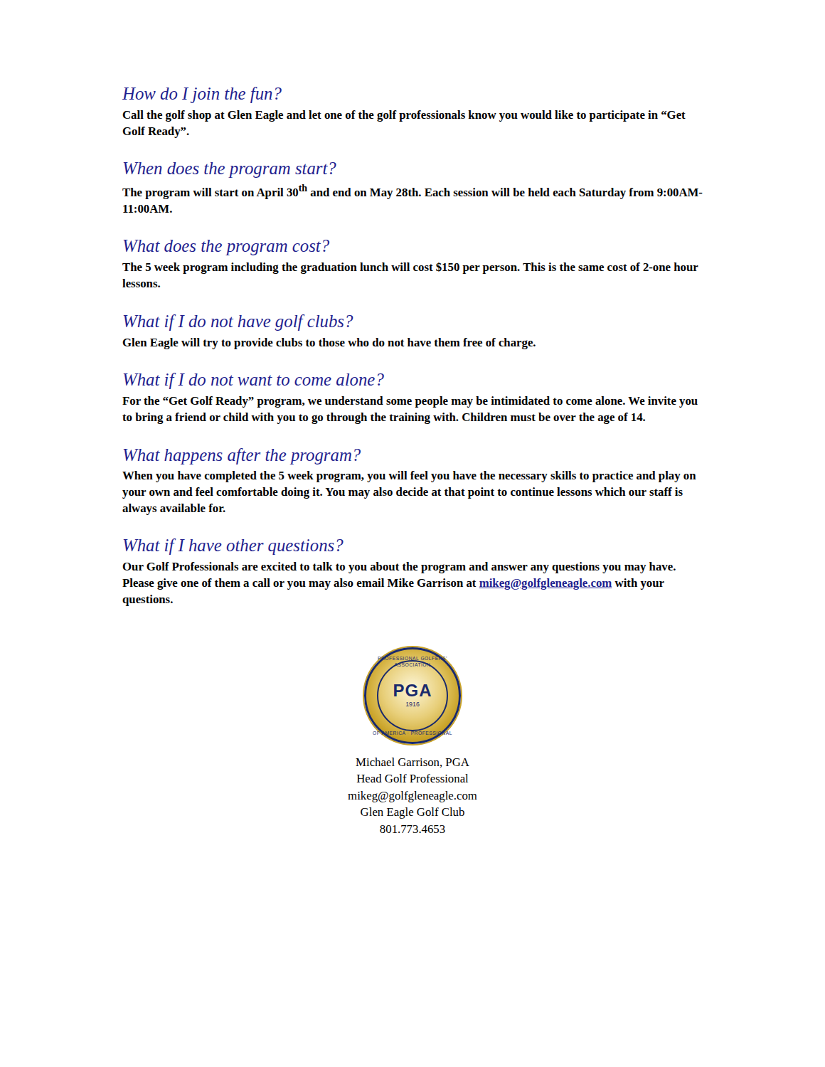How do I join the fun?
Call the golf shop at Glen Eagle and let one of the golf professionals know you would like to participate in “Get Golf Ready”.
When does the program start?
The program will start on April 30th and end on May 28th. Each session will be held each Saturday from 9:00AM-11:00AM.
What does the program cost?
The 5 week program including the graduation lunch will cost $150 per person. This is the same cost of 2-one hour lessons.
What if I do not have golf clubs?
Glen Eagle will try to provide clubs to those who do not have them free of charge.
What if I do not want to come alone?
For the “Get Golf Ready” program, we understand some people may be intimidated to come alone. We invite you to bring a friend or child with you to go through the training with. Children must be over the age of 14.
What happens after the program?
When you have completed the 5 week program, you will feel you have the necessary skills to practice and play on your own and feel comfortable doing it. You may also decide at that point to continue lessons which our staff is always available for.
What if I have other questions?
Our Golf Professionals are excited to talk to you about the program and answer any questions you may have. Please give one of them a call or you may also email Mike Garrison at mikeg@golfgleneagle.com with your questions.
PROFESSIONAL GOLFERS’ ASSOCIATION
PGA
1916
OF AMERICA · PROFESSIONAL
Michael Garrison, PGA
Head Golf Professional
mikeg@golfgleneagle.com
Glen Eagle Golf Club
801.773.4653